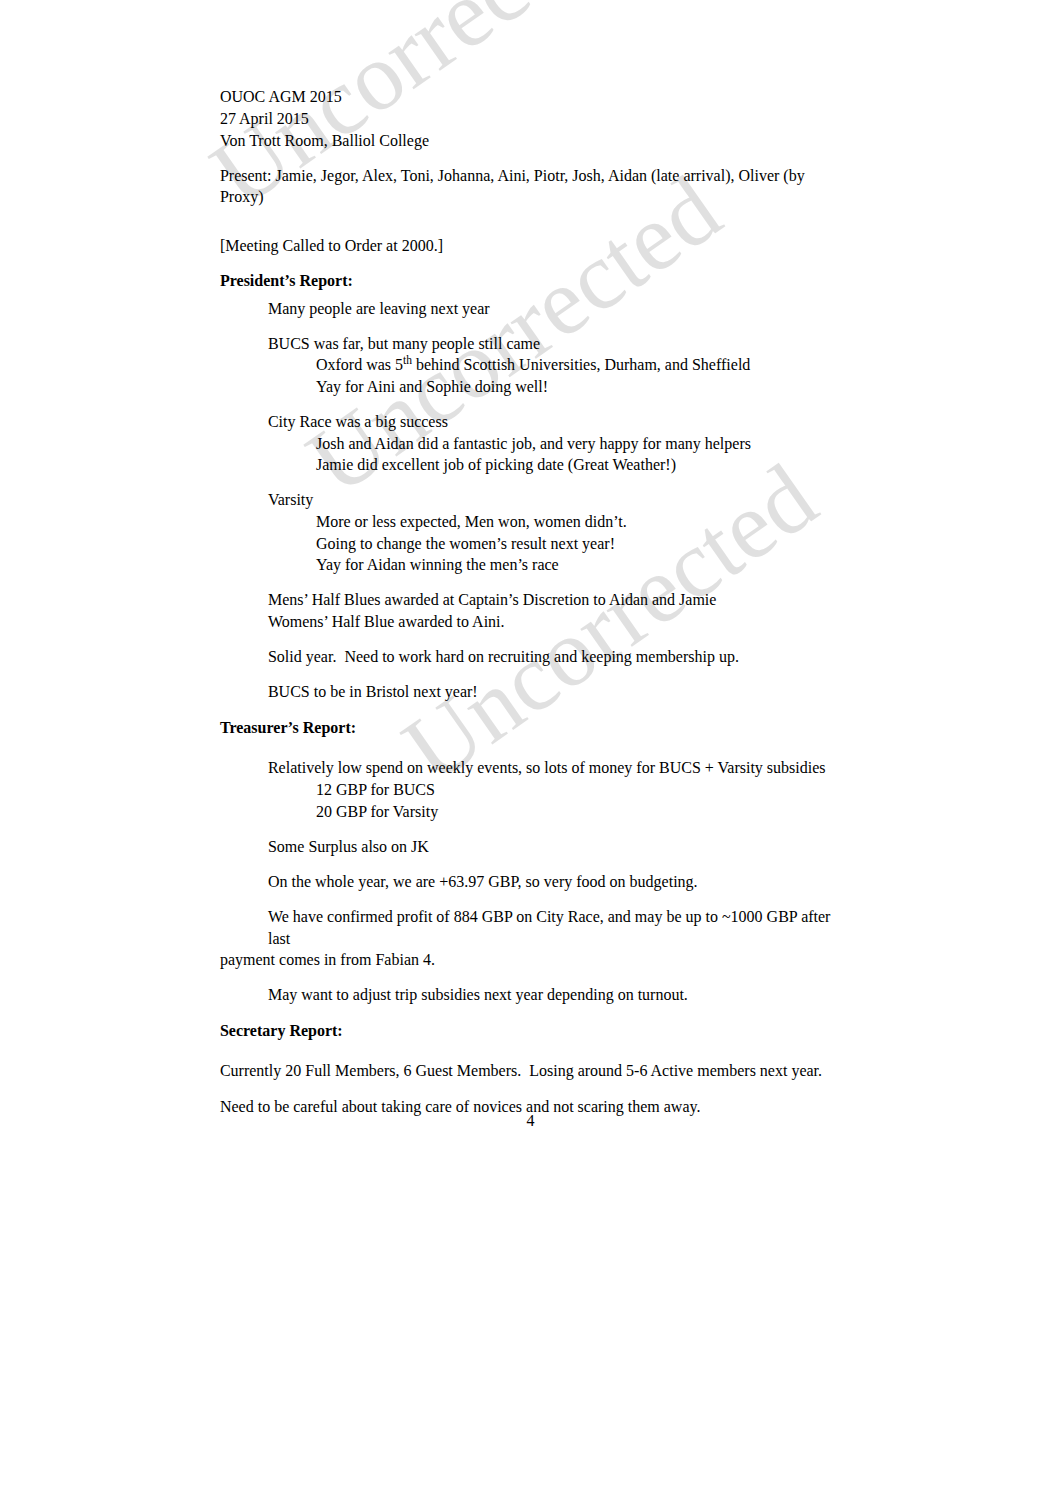Uncorrected Uncorrected Uncorrected
OUOC AGM 2015
27 April 2015
Von Trott Room, Balliol College
Present: Jamie, Jegor, Alex, Toni, Johanna, Aini, Piotr, Josh, Aidan (late arrival), Oliver (by Proxy)
[Meeting Called to Order at 2000.]
President’s Report:
Many people are leaving next year
BUCS was far, but many people still came
Oxford was 5th behind Scottish Universities, Durham, and Sheffield
Yay for Aini and Sophie doing well!
City Race was a big success
Josh and Aidan did a fantastic job, and very happy for many helpers
Jamie did excellent job of picking date (Great Weather!)
Varsity
More or less expected, Men won, women didn’t.
Going to change the women’s result next year!
Yay for Aidan winning the men’s race
Mens’ Half Blues awarded at Captain’s Discretion to Aidan and Jamie
Womens’ Half Blue awarded to Aini.
Solid year. Need to work hard on recruiting and keeping membership up.
BUCS to be in Bristol next year!
Treasurer’s Report:
Relatively low spend on weekly events, so lots of money for BUCS + Varsity subsidies
12 GBP for BUCS
20 GBP for Varsity
Some Surplus also on JK
On the whole year, we are +63.97 GBP, so very food on budgeting.
We have confirmed profit of 884 GBP on City Race, and may be up to ~1000 GBP after last
payment comes in from Fabian 4.
May want to adjust trip subsidies next year depending on turnout.
Secretary Report:
Currently 20 Full Members, 6 Guest Members. Losing around 5-6 Active members next year.
Need to be careful about taking care of novices and not scaring them away.
4